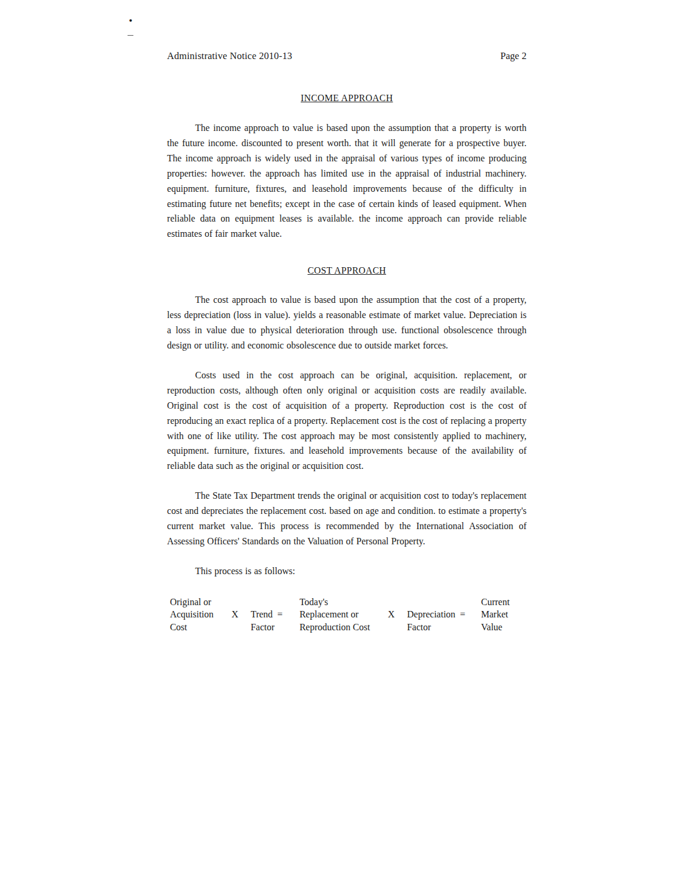•
Administrative Notice 2010-13 Page 2
INCOME APPROACH
The income approach to value is based upon the assumption that a property is worth the future income. discounted to present worth. that it will generate for a prospective buyer. The income approach is widely used in the appraisal of various types of income producing properties: however. the approach has limited use in the appraisal of industrial machinery. equipment. furniture, fixtures, and leasehold improvements because of the difficulty in estimating future net benefits; except in the case of certain kinds of leased equipment. When reliable data on equipment leases is available. the income approach can provide reliable estimates of fair market value.
COST APPROACH
The cost approach to value is based upon the assumption that the cost of a property, less depreciation (loss in value). yields a reasonable estimate of market value. Depreciation is a loss in value due to physical deterioration through use. functional obsolescence through design or utility. and economic obsolescence due to outside market forces.
Costs used in the cost approach can be original, acquisition. replacement, or reproduction costs, although often only original or acquisition costs are readily available. Original cost is the cost of acquisition of a property. Reproduction cost is the cost of reproducing an exact replica of a property. Replacement cost is the cost of replacing a property with one of like utility. The cost approach may be most consistently applied to machinery, equipment. furniture, fixtures. and leasehold improvements because of the availability of reliable data such as the original or acquisition cost.
The State Tax Department trends the original or acquisition cost to today's replacement cost and depreciates the replacement cost. based on age and condition. to estimate a property's current market value. This process is recommended by the International Association of Assessing Officers' Standards on the Valuation of Personal Property.
This process is as follows:
| Original or | | | Today's | | | Current |
| Acquisition | X | Trend = | Replacement or | X | Depreciation = | Market |
| Cost | | Factor | Reproduction Cost | | Factor | Value |